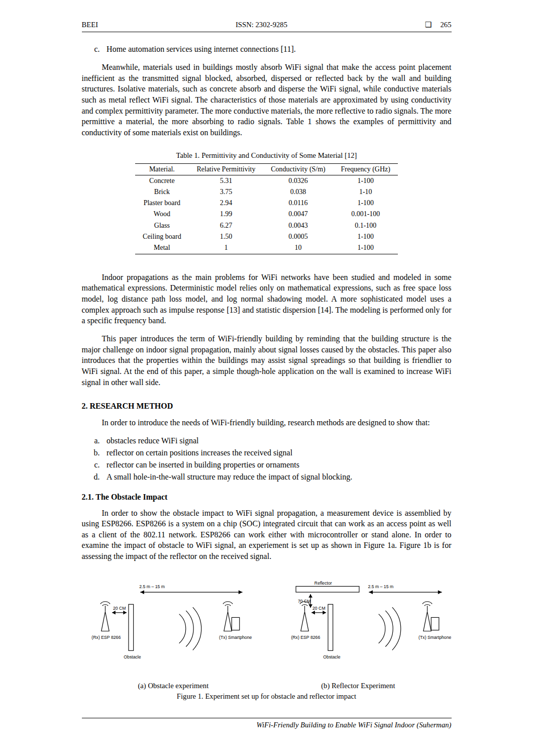BEEI ISSN: 2302-9285 ❑265
Home automation services using internet connections [11].
Meanwhile, materials used in buildings mostly absorb WiFi signal that make the access point placement inefficient as the transmitted signal blocked, absorbed, dispersed or reflected back by the wall and building structures. Isolative materials, such as concrete absorb and disperse the WiFi signal, while conductive materials such as metal reflect WiFi signal. The characteristics of those materials are approximated by using conductivity and complex permittivity parameter. The more conductive materials, the more reflective to radio signals. The more permittive a material, the more absorbing to radio signals. Table 1 shows the examples of permittivity and conductivity of some materials exist on buildings.
Table 1. Permittivity and Conductivity of Some Material [12]
| Material. | Relative Permittivity | Conductivity (S/m) | Frequency (GHz) |
| --- | --- | --- | --- |
| Concrete | 5.31 | 0.0326 | 1-100 |
| Brick | 3.75 | 0.038 | 1-10 |
| Plaster board | 2.94 | 0.0116 | 1-100 |
| Wood | 1.99 | 0.0047 | 0.001-100 |
| Glass | 6.27 | 0.0043 | 0.1-100 |
| Ceiling board | 1.50 | 0.0005 | 1-100 |
| Metal | 1 | 10 | 1-100 |
Indoor propagations as the main problems for WiFi networks have been studied and modeled in some mathematical expressions. Deterministic model relies only on mathematical expressions, such as free space loss model, log distance path loss model, and log normal shadowing model. A more sophisticated model uses a complex approach such as impulse response [13] and statistic dispersion [14]. The modeling is performed only for a specific frequency band.
This paper introduces the term of WiFi-friendly building by reminding that the building structure is the major challenge on indoor signal propagation, mainly about signal losses caused by the obstacles. This paper also introduces that the properties within the buildings may assist signal spreadings so that building is friendlier to WiFi signal. At the end of this paper, a simple though-hole application on the wall is examined to increase WiFi signal in other wall side.
2. RESEARCH METHOD
In order to introduce the needs of WiFi-friendly building, research methods are designed to show that:
obstacles reduce WiFi signal
reflector on certain positions increases the received signal
reflector can be inserted in building properties or ornaments
A small hole-in-the-wall structure may reduce the impact of signal blocking.
2.1. The Obstacle Impact
In order to show the obstacle impact to WiFi signal propagation, a measurement device is assemblied by using ESP8266. ESP8266 is a system on a chip (SOC) integrated circuit that can work as an access point as well as a client of the 802.11 network. ESP8266 can work either with microcontroller or stand alone. In order to examine the impact of obstacle to WiFi signal, an experiement is set up as shown in Figure 1a. Figure 1b is for assessing the impact of the reflector on the received signal.
2.5 m – 15 m 20 CM (Rx) ESP 8266 Obstacle (Tx) Smartphone 2.5 m – 15 m Reflector 70 CM 20 CM (Rx) ESP 8266 Obstacle (Tx) Smartphone
(a) Obstacle experiment (b) Reflector Experiment
Figure 1. Experiment set up for obstacle and reflector impact
WiFi-Friendly Building to Enable WiFi Signal Indoor (Suherman)